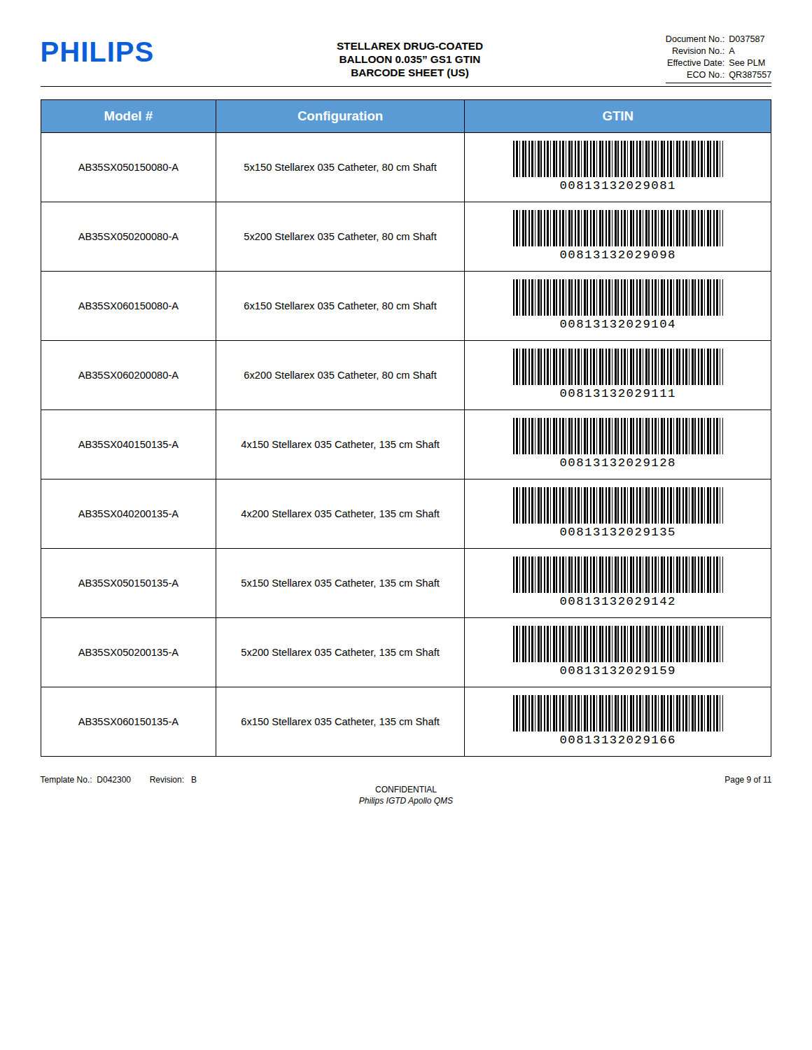PHILIPS
STELLAREX DRUG-COATED
BALLOON 0.035” GS1 GTIN
BARCODE SHEET (US)
| Document No.: | D037587 |
| Revision No.: | A |
| Effective Date: | See PLM |
| ECO No.: | QR387557 |
| Model # | Configuration | GTIN |
| --- | --- | --- |
| AB35SX050150080-A | 5x150 Stellarex 035 Catheter, 80 cm Shaft | 00813132029081 |
| AB35SX050200080-A | 5x200 Stellarex 035 Catheter, 80 cm Shaft | 00813132029098 |
| AB35SX060150080-A | 6x150 Stellarex 035 Catheter, 80 cm Shaft | 00813132029104 |
| AB35SX060200080-A | 6x200 Stellarex 035 Catheter, 80 cm Shaft | 00813132029111 |
| AB35SX040150135-A | 4x150 Stellarex 035 Catheter, 135 cm Shaft | 00813132029128 |
| AB35SX040200135-A | 4x200 Stellarex 035 Catheter, 135 cm Shaft | 00813132029135 |
| AB35SX050150135-A | 5x150 Stellarex 035 Catheter, 135 cm Shaft | 00813132029142 |
| AB35SX050200135-A | 5x200 Stellarex 035 Catheter, 135 cm Shaft | 00813132029159 |
| AB35SX060150135-A | 6x150 Stellarex 035 Catheter, 135 cm Shaft | 00813132029166 |
Template No.: D042300 Revision: B
Page 9 of 11
CONFIDENTIAL
Philips IGTD Apollo QMS